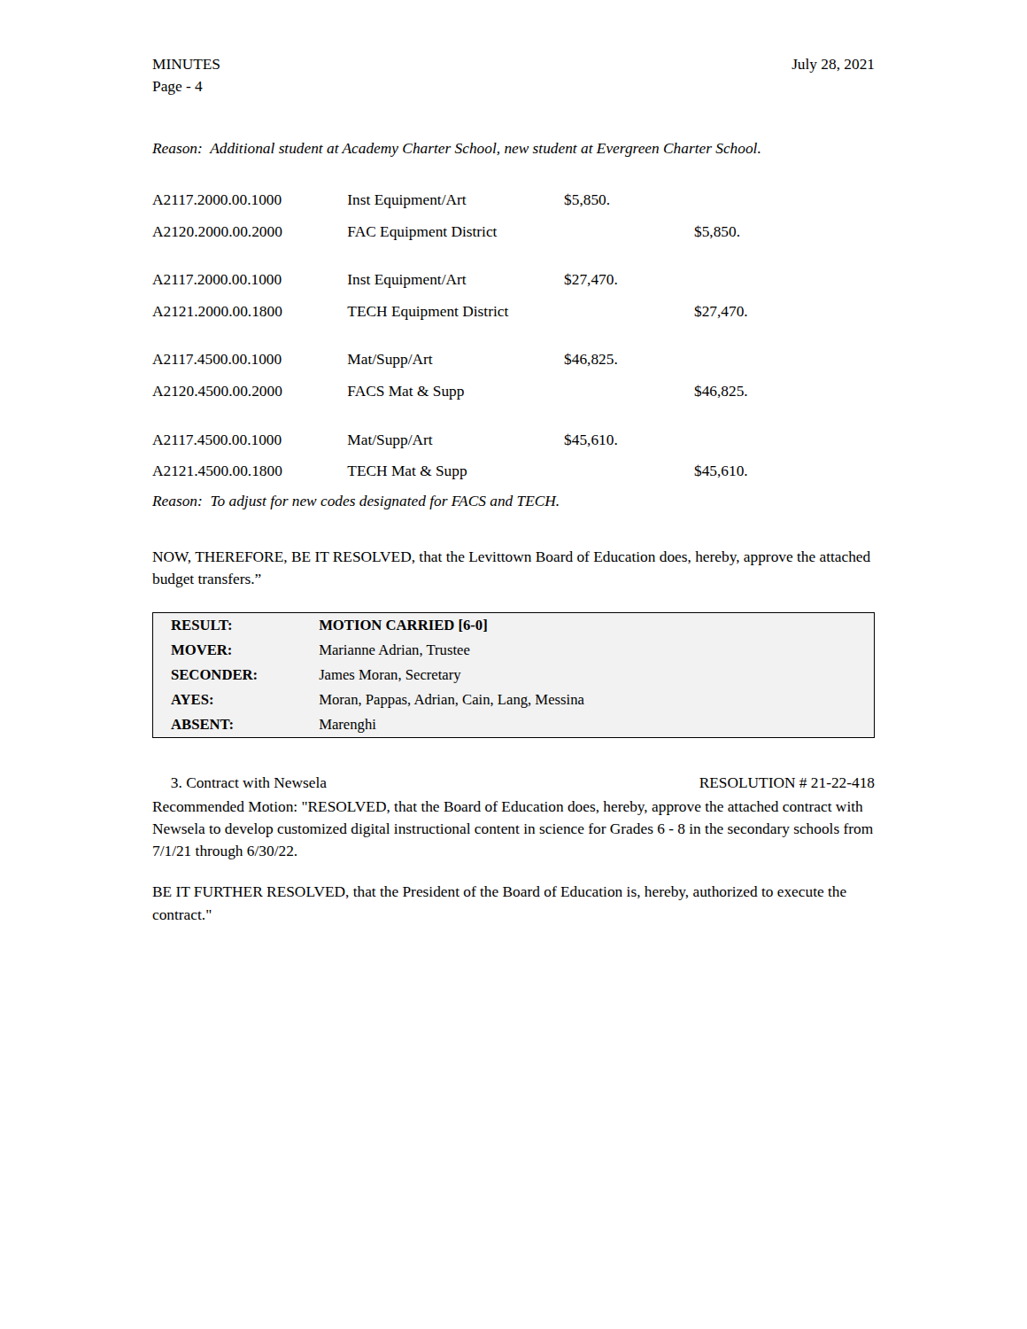MINUTES
Page - 4
July 28, 2021
Reason: Additional student at Academy Charter School, new student at Evergreen Charter School.
| A2117.2000.00.1000 | Inst Equipment/Art | $5,850. | |
| A2120.2000.00.2000 | FAC Equipment District | | $5,850. |
| A2117.2000.00.1000 | Inst Equipment/Art | $27,470. | |
| A2121.2000.00.1800 | TECH Equipment District | | $27,470. |
| A2117.4500.00.1000 | Mat/Supp/Art | $46,825. | |
| A2120.4500.00.2000 | FACS Mat & Supp | | $46,825. |
| A2117.4500.00.1000 | Mat/Supp/Art | $45,610. | |
| A2121.4500.00.1800 | TECH Mat & Supp | | $45,610. |
Reason: To adjust for new codes designated for FACS and TECH.
NOW, THEREFORE, BE IT RESOLVED, that the Levittown Board of Education does, hereby, approve the attached budget transfers.”
| RESULT: | MOTION CARRIED [6-0] |
| MOVER: | Marianne Adrian, Trustee |
| SECONDER: | James Moran, Secretary |
| AYES: | Moran, Pappas, Adrian, Cain, Lang, Messina |
| ABSENT: | Marenghi |
3. Contract with Newsela RESOLUTION # 21-22-418
Recommended Motion: "RESOLVED, that the Board of Education does, hereby, approve the attached contract with Newsela to develop customized digital instructional content in science for Grades 6 - 8 in the secondary schools from 7/1/21 through 6/30/22.
BE IT FURTHER RESOLVED, that the President of the Board of Education is, hereby, authorized to execute the contract."